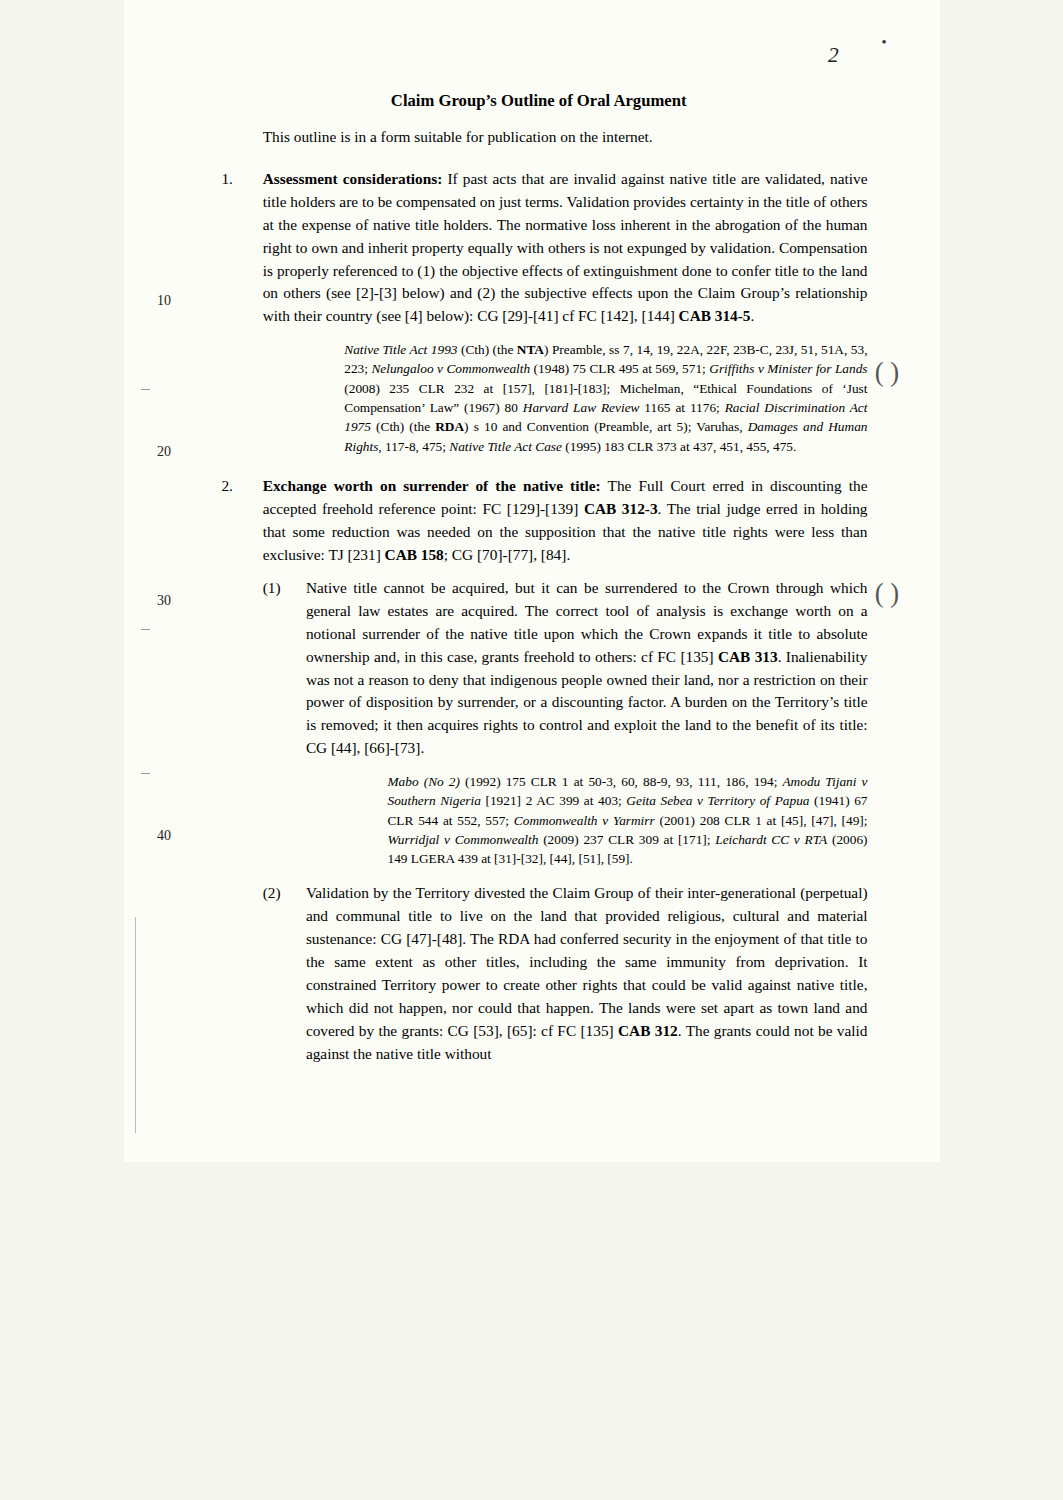•
2
10 20 30 40 ( ) ( )
Claim Group’s Outline of Oral Argument
This outline is in a form suitable for publication on the internet.
Assessment considerations: If past acts that are invalid against native title are validated, native title holders are to be compensated on just terms. Validation provides certainty in the title of others at the expense of native title holders. The normative loss inherent in the abrogation of the human right to own and inherit property equally with others is not expunged by validation. Compensation is properly referenced to (1) the objective effects of extinguishment done to confer title to the land on others (see [2]-[3] below) and (2) the subjective effects upon the Claim Group’s relationship with their country (see [4] below): CG [29]-[41] cf FC [142], [144] CAB 314-5.
Native Title Act 1993 (Cth) (the NTA) Preamble, ss 7, 14, 19, 22A, 22F, 23B-C, 23J, 51, 51A, 53, 223; Nelungaloo v Commonwealth (1948) 75 CLR 495 at 569, 571; Griffiths v Minister for Lands (2008) 235 CLR 232 at [157], [181]-[183]; Michelman, “Ethical Foundations of ‘Just Compensation’ Law” (1967) 80 Harvard Law Review 1165 at 1176; Racial Discrimination Act 1975 (Cth) (the RDA) s 10 and Convention (Preamble, art 5); Varuhas, Damages and Human Rights, 117-8, 475; Native Title Act Case (1995) 183 CLR 373 at 437, 451, 455, 475.
Exchange worth on surrender of the native title: The Full Court erred in discounting the accepted freehold reference point: FC [129]-[139] CAB 312-3. The trial judge erred in holding that some reduction was needed on the supposition that the native title rights were less than exclusive: TJ [231] CAB 158; CG [70]-[77], [84].
Native title cannot be acquired, but it can be surrendered to the Crown through which general law estates are acquired. The correct tool of analysis is exchange worth on a notional surrender of the native title upon which the Crown expands it title to absolute ownership and, in this case, grants freehold to others: cf FC [135] CAB 313. Inalienability was not a reason to deny that indigenous people owned their land, nor a restriction on their power of disposition by surrender, or a discounting factor. A burden on the Territory’s title is removed; it then acquires rights to control and exploit the land to the benefit of its title: CG [44], [66]-[73].
Mabo (No 2) (1992) 175 CLR 1 at 50-3, 60, 88-9, 93, 111, 186, 194; Amodu Tijani v Southern Nigeria [1921] 2 AC 399 at 403; Geita Sebea v Territory of Papua (1941) 67 CLR 544 at 552, 557; Commonwealth v Yarmirr (2001) 208 CLR 1 at [45], [47], [49]; Wurridjal v Commonwealth (2009) 237 CLR 309 at [171]; Leichardt CC v RTA (2006) 149 LGERA 439 at [31]-[32], [44], [51], [59].
Validation by the Territory divested the Claim Group of their inter-generational (perpetual) and communal title to live on the land that provided religious, cultural and material sustenance: CG [47]-[48]. The RDA had conferred security in the enjoyment of that title to the same extent as other titles, including the same immunity from deprivation. It constrained Territory power to create other rights that could be valid against native title, which did not happen, nor could that happen. The lands were set apart as town land and covered by the grants: CG [53], [65]: cf FC [135] CAB 312. The grants could not be valid against the native title without